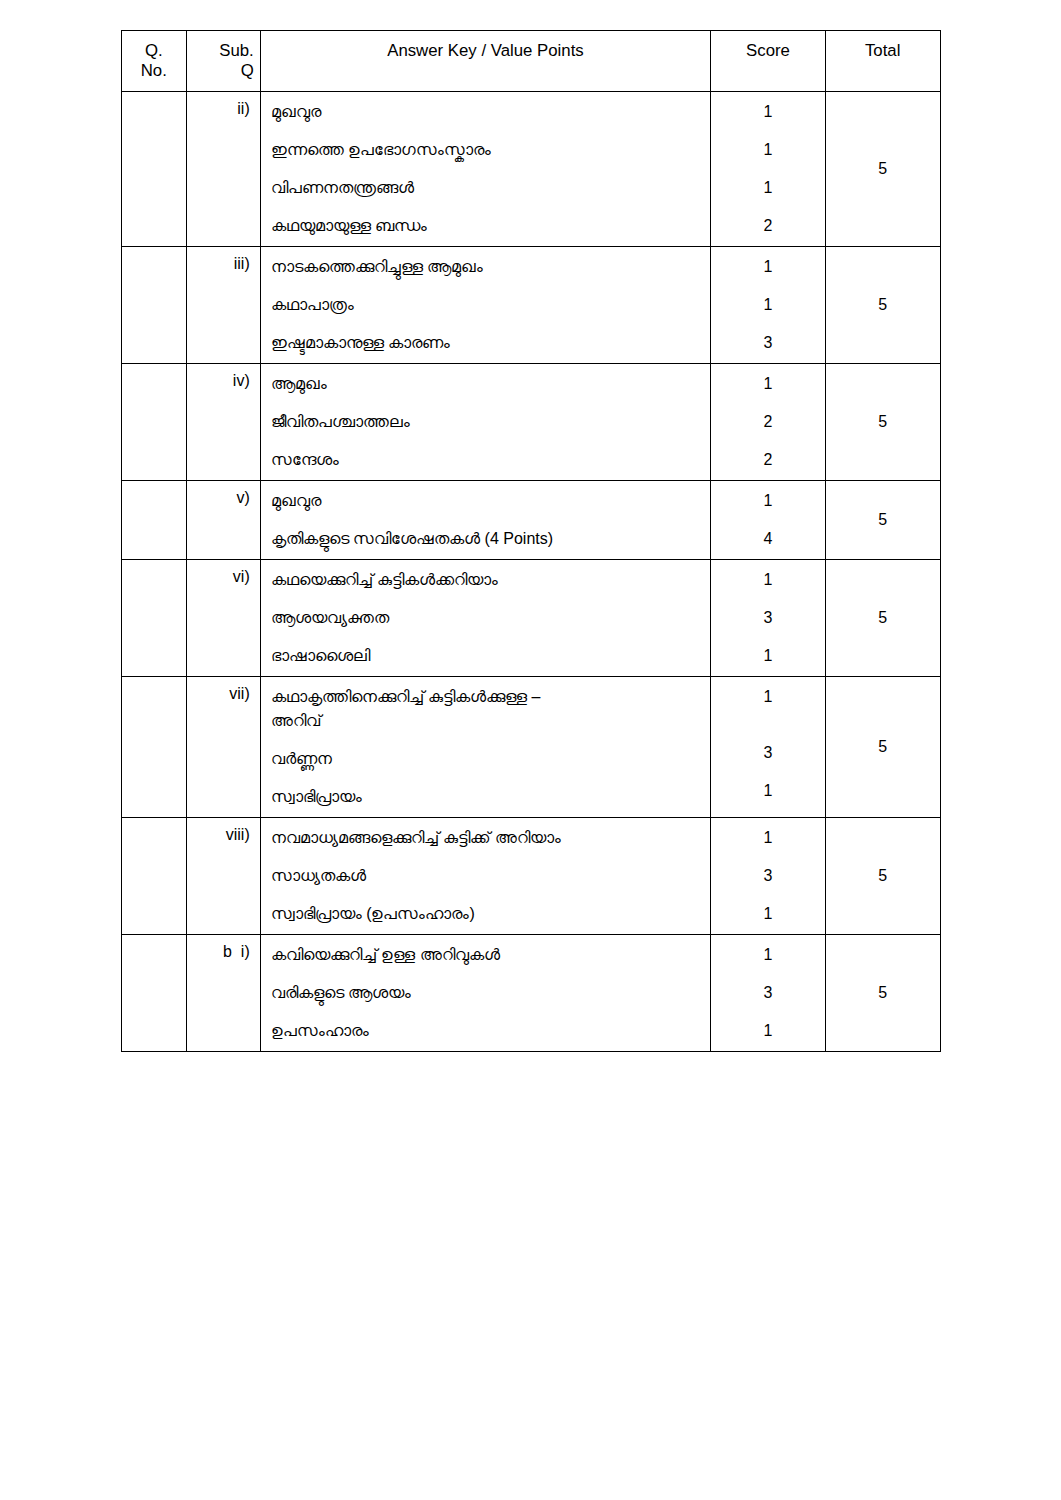| Q. No. | Sub. Q | Answer Key / Value Points | Score | Total |
| --- | --- | --- | --- | --- |
| | ii) | മുഖവുര ഇന്നത്തെ ഉപഭോഗസംസ്കാരം വിപണനതന്ത്രങ്ങൾ കഥയുമായുള്ള ബന്ധം | 1 1 1 2 | 5 |
| | iii) | നാടകത്തെക്കുറിച്ചുള്ള ആമുഖം കഥാപാത്രം ഇഷ്ടമാകാനുള്ള കാരണം | 1 1 3 | 5 |
| | iv) | ആമുഖം ജീവിതപശ്ചാത്തലം സന്ദേശം | 1 2 2 | 5 |
| | v) | മുഖവുര കൃതികളുടെ സവിശേഷതകൾ (4 Points) | 1 4 | 5 |
| | vi) | കഥയെക്കുറിച്ച് കുട്ടികൾക്കറിയാം ആശയവ്യക്തത ഭാഷാശൈലി | 1 3 1 | 5 |
| | vii) | കഥാകൃത്തിനെക്കുറിച്ച് കുട്ടികൾക്കുള്ള – അറിവ് വർണ്ണന സ്വാഭിപ്രായം | 1 3 1 | 5 |
| | viii) | നവമാധ്യമങ്ങളെക്കുറിച്ച് കുട്ടിക്ക് അറിയാം സാധ്യതകൾ സ്വാഭിപ്രായം (ഉപസംഹാരം) | 1 3 1 | 5 |
| | b i) | കവിയെക്കുറിച്ച് ഉള്ള അറിവുകൾ വരികളുടെ ആശയം ഉപസംഹാരം | 1 3 1 | 5 |